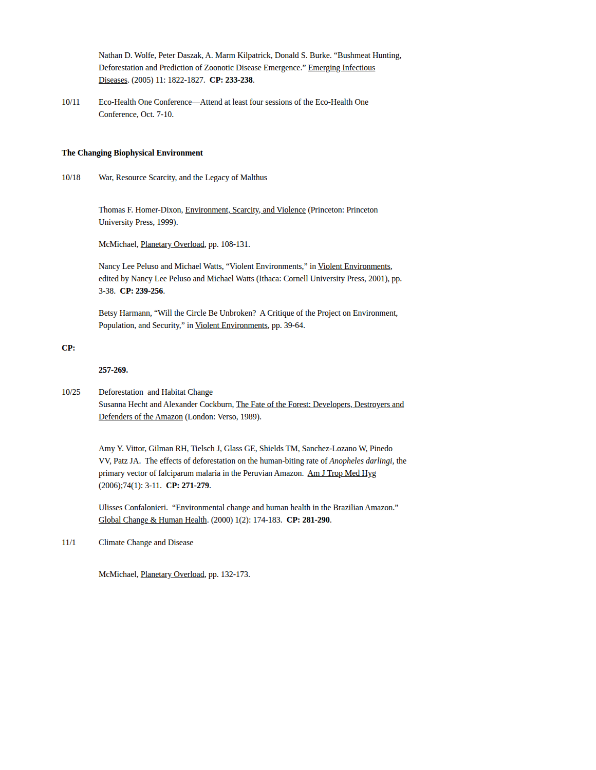Nathan D. Wolfe, Peter Daszak, A. Marm Kilpatrick, Donald S. Burke. “Bushmeat Hunting, Deforestation and Prediction of Zoonotic Disease Emergence.” Emerging Infectious Diseases. (2005) 11: 1822-1827. CP: 233-238.
10/11
Eco-Health One Conference—Attend at least four sessions of the Eco-Health One Conference, Oct. 7-10.
The Changing Biophysical Environment
10/18
War, Resource Scarcity, and the Legacy of Malthus
Thomas F. Homer-Dixon, Environment, Scarcity, and Violence (Princeton: Princeton University Press, 1999).
McMichael, Planetary Overload, pp. 108-131.
Nancy Lee Peluso and Michael Watts, “Violent Environments,” in Violent Environments, edited by Nancy Lee Peluso and Michael Watts (Ithaca: Cornell University Press, 2001), pp. 3-38. CP: 239-256.
Betsy Harmann, “Will the Circle Be Unbroken? A Critique of the Project on Environment, Population, and Security,” in Violent Environments, pp. 39-64.
CP:
257-269.
10/25
Deforestation and Habitat Change
Susanna Hecht and Alexander Cockburn, The Fate of the Forest: Developers, Destroyers and Defenders of the Amazon (London: Verso, 1989).
Amy Y. Vittor, Gilman RH, Tielsch J, Glass GE, Shields TM, Sanchez-Lozano W, Pinedo VV, Patz JA. The effects of deforestation on the human-biting rate of Anopheles darlingi, the primary vector of falciparum malaria in the Peruvian Amazon. Am J Trop Med Hyg (2006);74(1): 3-11. CP: 271-279.
Ulisses Confalonieri. “Environmental change and human health in the Brazilian Amazon.” Global Change & Human Health. (2000) 1(2): 174-183. CP: 281-290.
11/1
Climate Change and Disease
McMichael, Planetary Overload, pp. 132-173.